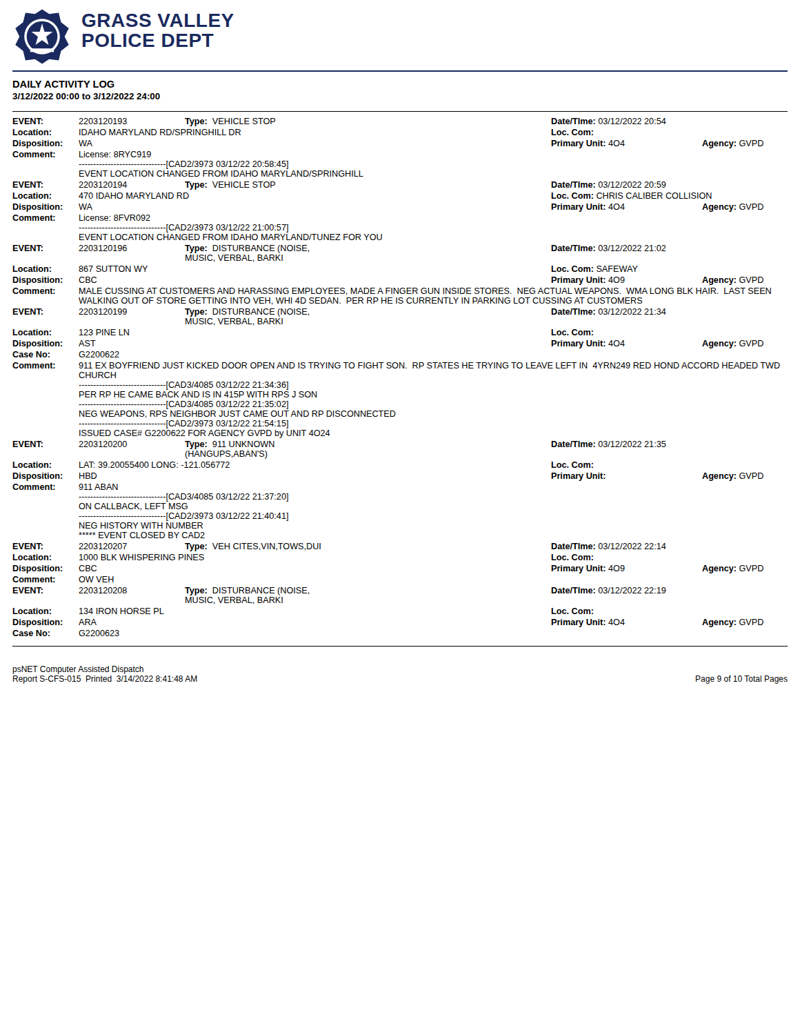GRASS VALLEY
POLICE DEPT
DAILY ACTIVITY LOG
3/12/2022 00:00 to 3/12/2022 24:00
| EVENT: | 2203120193 | Type: VEHICLE STOP | Date/TIme: 03/12/2022 20:54 | |
| Location: | IDAHO MARYLAND RD/SPRINGHILL DR | Loc. Com: |
| Disposition: | WA | | Primary Unit: 4O4 | Agency: GVPD |
| Comment: | License: 8RYC919 ------------------------------[CAD2/3973 03/12/22 20:58:45] EVENT LOCATION CHANGED FROM IDAHO MARYLAND/SPRINGHILL |
| EVENT: | 2203120194 | Type: VEHICLE STOP | Date/TIme: 03/12/2022 20:59 | |
| Location: | 470 IDAHO MARYLAND RD | Loc. Com: CHRIS CALIBER COLLISION |
| Disposition: | WA | | Primary Unit: 4O4 | Agency: GVPD |
| Comment: | License: 8FVR092 ------------------------------[CAD2/3973 03/12/22 21:00:57] EVENT LOCATION CHANGED FROM IDAHO MARYLAND/TUNEZ FOR YOU |
| EVENT: | 2203120196 | Type: DISTURBANCE (NOISE, MUSIC, VERBAL, BARKI | Date/TIme: 03/12/2022 21:02 | |
| Location: | 867 SUTTON WY | Loc. Com: SAFEWAY |
| Disposition: | CBC | | Primary Unit: 4O9 | Agency: GVPD |
| Comment: | MALE CUSSING AT CUSTOMERS AND HARASSING EMPLOYEES, MADE A FINGER GUN INSIDE STORES. NEG ACTUAL WEAPONS. WMA LONG BLK HAIR. LAST SEEN WALKING OUT OF STORE GETTING INTO VEH, WHI 4D SEDAN. PER RP HE IS CURRENTLY IN PARKING LOT CUSSING AT CUSTOMERS |
| EVENT: | 2203120199 | Type: DISTURBANCE (NOISE, MUSIC, VERBAL, BARKI | Date/TIme: 03/12/2022 21:34 | |
| Location: | 123 PINE LN | Loc. Com: |
| Disposition: | AST | | Primary Unit: 4O4 | Agency: GVPD |
| Case No: | G2200622 |
| Comment: | 911 EX BOYFRIEND JUST KICKED DOOR OPEN AND IS TRYING TO FIGHT SON. RP STATES HE TRYING TO LEAVE LEFT IN 4YRN249 RED HOND ACCORD HEADED TWD CHURCH ------------------------------[CAD3/4085 03/12/22 21:34:36] PER RP HE CAME BACK AND IS IN 415P WITH RPS J SON ------------------------------[CAD3/4085 03/12/22 21:35:02] NEG WEAPONS, RPS NEIGHBOR JUST CAME OUT AND RP DISCONNECTED ------------------------------[CAD2/3973 03/12/22 21:54:15] ISSUED CASE# G2200622 FOR AGENCY GVPD by UNIT 4O24 |
| EVENT: | 2203120200 | Type: 911 UNKNOWN (HANGUPS,ABAN'S) | Date/TIme: 03/12/2022 21:35 | |
| Location: | LAT: 39.20055400 LONG: -121.056772 | Loc. Com: |
| Disposition: | HBD | | Primary Unit: | Agency: GVPD |
| Comment: | 911 ABAN ------------------------------[CAD3/4085 03/12/22 21:37:20] ON CALLBACK, LEFT MSG ------------------------------[CAD2/3973 03/12/22 21:40:41] NEG HISTORY WITH NUMBER ***** EVENT CLOSED BY CAD2 |
| EVENT: | 2203120207 | Type: VEH CITES,VIN,TOWS,DUI | Date/TIme: 03/12/2022 22:14 | |
| Location: | 1000 BLK WHISPERING PINES | Loc. Com: |
| Disposition: | CBC | | Primary Unit: 4O9 | Agency: GVPD |
| Comment: | OW VEH |
| EVENT: | 2203120208 | Type: DISTURBANCE (NOISE, MUSIC, VERBAL, BARKI | Date/TIme: 03/12/2022 22:19 | |
| Location: | 134 IRON HORSE PL | Loc. Com: |
| Disposition: | ARA | | Primary Unit: 4O4 | Agency: GVPD |
| Case No: | G2200623 |
psNET Computer Assisted Dispatch
Report S-CFS-015 Printed 3/14/2022 8:41:48 AM
Page 9 of 10 Total Pages